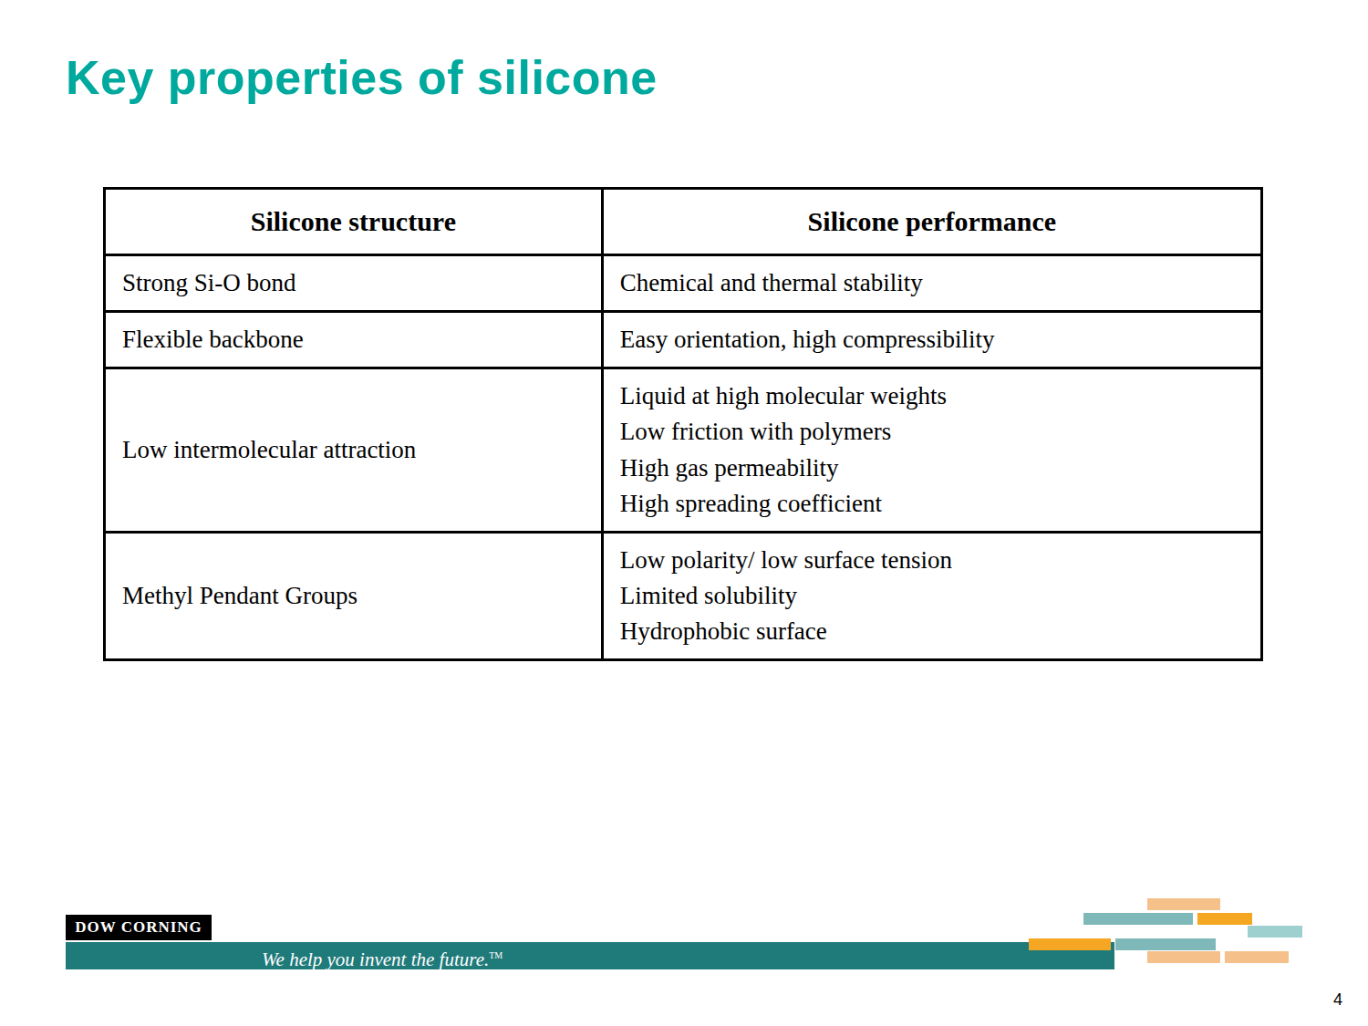Key properties of silicone
| Silicone structure | Silicone performance |
| --- | --- |
| Strong Si-O bond | Chemical and thermal stability |
| Flexible backbone | Easy orientation, high compressibility |
| Low intermolecular attraction | Liquid at high molecular weights Low friction with polymers High gas permeability High spreading coefficient |
| Methyl Pendant Groups | Low polarity/ low surface tension Limited solubility Hydrophobic surface |
DOW CORNING
We help you invent the future.TM
4